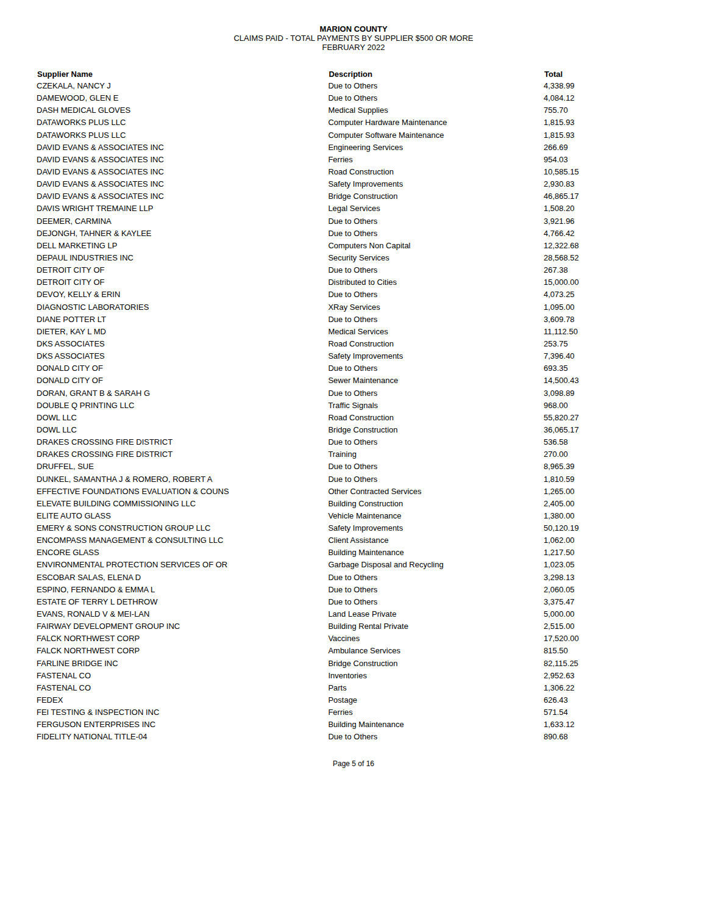MARION COUNTY
CLAIMS PAID - TOTAL PAYMENTS BY SUPPLIER $500 OR MORE
FEBRUARY 2022
| Supplier Name | Description | Total |
| --- | --- | --- |
| CZEKALA, NANCY J | Due to Others | 4,338.99 |
| DAMEWOOD, GLEN E | Due to Others | 4,084.12 |
| DASH MEDICAL GLOVES | Medical Supplies | 755.70 |
| DATAWORKS PLUS LLC | Computer Hardware Maintenance | 1,815.93 |
| DATAWORKS PLUS LLC | Computer Software Maintenance | 1,815.93 |
| DAVID EVANS & ASSOCIATES INC | Engineering Services | 266.69 |
| DAVID EVANS & ASSOCIATES INC | Ferries | 954.03 |
| DAVID EVANS & ASSOCIATES INC | Road Construction | 10,585.15 |
| DAVID EVANS & ASSOCIATES INC | Safety Improvements | 2,930.83 |
| DAVID EVANS & ASSOCIATES INC | Bridge Construction | 46,865.17 |
| DAVIS WRIGHT TREMAINE LLP | Legal Services | 1,508.20 |
| DEEMER, CARMINA | Due to Others | 3,921.96 |
| DEJONGH, TAHNER & KAYLEE | Due to Others | 4,766.42 |
| DELL MARKETING LP | Computers Non Capital | 12,322.68 |
| DEPAUL INDUSTRIES INC | Security Services | 28,568.52 |
| DETROIT CITY OF | Due to Others | 267.38 |
| DETROIT CITY OF | Distributed to Cities | 15,000.00 |
| DEVOY, KELLY & ERIN | Due to Others | 4,073.25 |
| DIAGNOSTIC LABORATORIES | XRay Services | 1,095.00 |
| DIANE POTTER LT | Due to Others | 3,609.78 |
| DIETER, KAY L MD | Medical Services | 11,112.50 |
| DKS ASSOCIATES | Road Construction | 253.75 |
| DKS ASSOCIATES | Safety Improvements | 7,396.40 |
| DONALD CITY OF | Due to Others | 693.35 |
| DONALD CITY OF | Sewer Maintenance | 14,500.43 |
| DORAN, GRANT B & SARAH G | Due to Others | 3,098.89 |
| DOUBLE Q PRINTING LLC | Traffic Signals | 968.00 |
| DOWL LLC | Road Construction | 55,820.27 |
| DOWL LLC | Bridge Construction | 36,065.17 |
| DRAKES CROSSING FIRE DISTRICT | Due to Others | 536.58 |
| DRAKES CROSSING FIRE DISTRICT | Training | 270.00 |
| DRUFFEL, SUE | Due to Others | 8,965.39 |
| DUNKEL, SAMANTHA J & ROMERO, ROBERT A | Due to Others | 1,810.59 |
| EFFECTIVE FOUNDATIONS EVALUATION & COUNS | Other Contracted Services | 1,265.00 |
| ELEVATE BUILDING COMMISSIONING LLC | Building Construction | 2,405.00 |
| ELITE AUTO GLASS | Vehicle Maintenance | 1,380.00 |
| EMERY & SONS CONSTRUCTION GROUP LLC | Safety Improvements | 50,120.19 |
| ENCOMPASS MANAGEMENT & CONSULTING LLC | Client Assistance | 1,062.00 |
| ENCORE GLASS | Building Maintenance | 1,217.50 |
| ENVIRONMENTAL PROTECTION SERVICES OF OR | Garbage Disposal and Recycling | 1,023.05 |
| ESCOBAR SALAS, ELENA D | Due to Others | 3,298.13 |
| ESPINO, FERNANDO & EMMA L | Due to Others | 2,060.05 |
| ESTATE OF TERRY L DETHROW | Due to Others | 3,375.47 |
| EVANS, RONALD V & MEI-LAN | Land Lease Private | 5,000.00 |
| FAIRWAY DEVELOPMENT GROUP INC | Building Rental Private | 2,515.00 |
| FALCK NORTHWEST CORP | Vaccines | 17,520.00 |
| FALCK NORTHWEST CORP | Ambulance Services | 815.50 |
| FARLINE BRIDGE INC | Bridge Construction | 82,115.25 |
| FASTENAL CO | Inventories | 2,952.63 |
| FASTENAL CO | Parts | 1,306.22 |
| FEDEX | Postage | 626.43 |
| FEI TESTING & INSPECTION INC | Ferries | 571.54 |
| FERGUSON ENTERPRISES INC | Building Maintenance | 1,633.12 |
| FIDELITY NATIONAL TITLE-04 | Due to Others | 890.68 |
Page 5 of 16